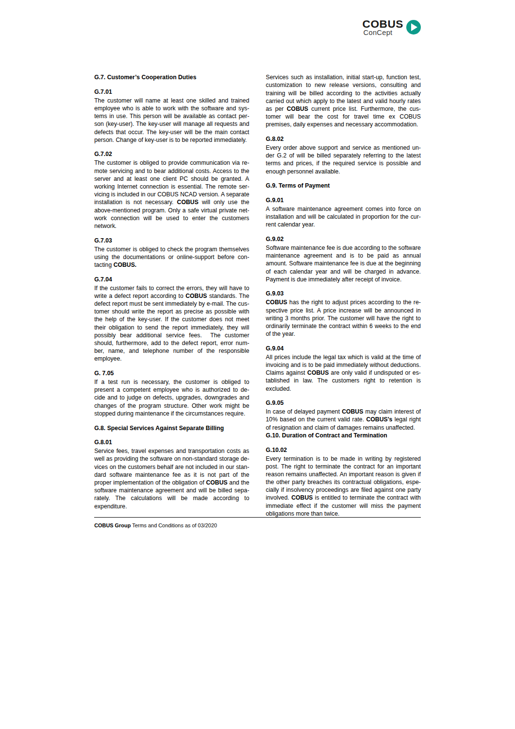COBUS ConCept
G.7. Customer’s Cooperation Duties
G.7.01
The customer will name at least one skilled and trained employee who is able to work with the software and systems in use. This person will be available as contact person (key-user). The key-user will manage all requests and defects that occur. The key-user will be the main contact person. Change of key-user is to be reported immediately.
G.7.02
The customer is obliged to provide communication via remote servicing and to bear additional costs. Access to the server and at least one client PC should be granted. A working Internet connection is essential. The remote servicing is included in our COBUS NCAD version. A separate installation is not necessary. COBUS will only use the above-mentioned program. Only a safe virtual private network connection will be used to enter the customers network.
G.7.03
The customer is obliged to check the program themselves using the documentations or online-support before contacting COBUS.
G.7.04
If the customer fails to correct the errors, they will have to write a defect report according to COBUS standards. The defect report must be sent immediately by e-mail. The customer should write the report as precise as possible with the help of the key-user. If the customer does not meet their obligation to send the report immediately, they will possibly bear additional service fees. The customer should, furthermore, add to the defect report, error number, name, and telephone number of the responsible employee.
G. 7.05
If a test run is necessary, the customer is obliged to present a competent employee who is authorized to decide and to judge on defects, upgrades, downgrades and changes of the program structure. Other work might be stopped during maintenance if the circumstances require.
G.8. Special Services Against Separate Billing
G.8.01
Service fees, travel expenses and transportation costs as well as providing the software on non-standard storage devices on the customers behalf are not included in our standard software maintenance fee as it is not part of the proper implementation of the obligation of COBUS and the software maintenance agreement and will be billed separately. The calculations will be made according to expenditure.
Services such as installation, initial start-up, function test, customization to new release versions, consulting and training will be billed according to the activities actually carried out which apply to the latest and valid hourly rates as per COBUS current price list. Furthermore, the customer will bear the cost for travel time ex COBUS premises, daily expenses and necessary accommodation.
G.8.02
Every order above support and service as mentioned under G.2 of will be billed separately referring to the latest terms and prices, if the required service is possible and enough personnel available.
G.9. Terms of Payment
G.9.01
A software maintenance agreement comes into force on installation and will be calculated in proportion for the current calendar year.
G.9.02
Software maintenance fee is due according to the software maintenance agreement and is to be paid as annual amount. Software maintenance fee is due at the beginning of each calendar year and will be charged in advance. Payment is due immediately after receipt of invoice.
G.9.03
COBUS has the right to adjust prices according to the respective price list. A price increase will be announced in writing 3 months prior. The customer will have the right to ordinarily terminate the contract within 6 weeks to the end of the year.
G.9.04
All prices include the legal tax which is valid at the time of invoicing and is to be paid immediately without deductions. Claims against COBUS are only valid if undisputed or established in law. The customers right to retention is excluded.
G.9.05
In case of delayed payment COBUS may claim interest of 10% based on the current valid rate. COBUS's legal right of resignation and claim of damages remains unaffected.
G.10. Duration of Contract and Termination
G.10.02
Every termination is to be made in writing by registered post. The right to terminate the contract for an important reason remains unaffected. An important reason is given if the other party breaches its contractual obligations, especially if insolvency proceedings are filed against one party involved. COBUS is entitled to terminate the contract with immediate effect if the customer will miss the payment obligations more than twice.
COBUS Group Terms and Conditions as of 03/2020